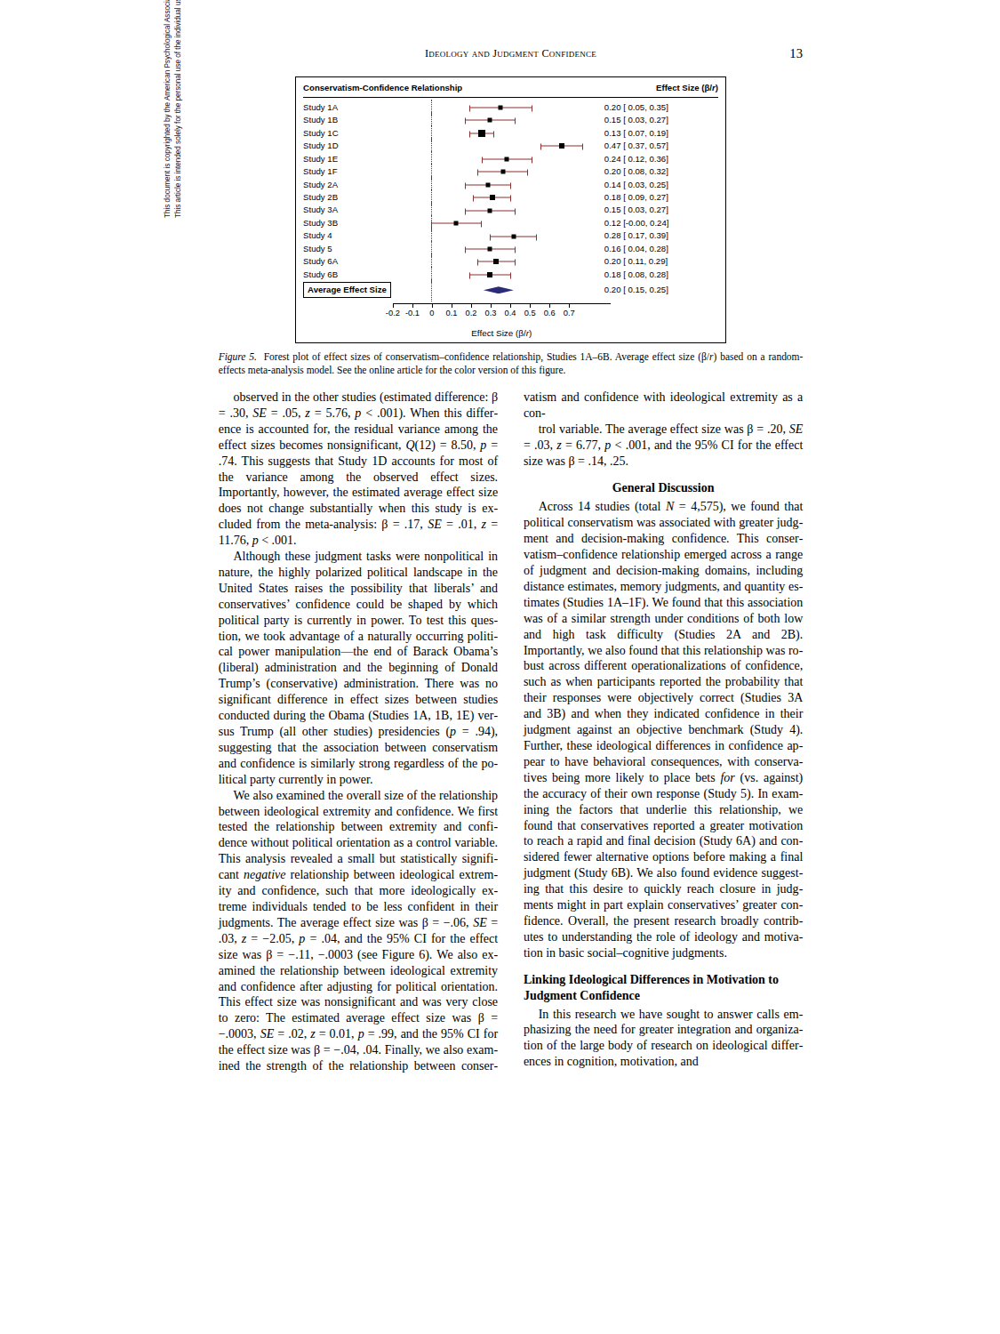Ideology and Judgment Confidence 13
This document is copyrighted by the American Psychological Association or one of its allied publishers. This article is intended solely for the personal use of the individual user and is not to be disseminated broadly.
Conservatism-Confidence Relationship Effect Size (β/r)
| Study 1A | | 0.20 [ 0.05, 0.35] |
| Study 1B | | 0.15 [ 0.03, 0.27] |
| Study 1C | | 0.13 [ 0.07, 0.19] |
| Study 1D | | 0.47 [ 0.37, 0.57] |
| Study 1E | | 0.24 [ 0.12, 0.36] |
| Study 1F | | 0.20 [ 0.08, 0.32] |
| Study 2A | | 0.14 [ 0.03, 0.25] |
| Study 2B | | 0.18 [ 0.09, 0.27] |
| Study 3A | | 0.15 [ 0.03, 0.27] |
| Study 3B | | 0.12 [-0.00, 0.24] |
| Study 4 | | 0.28 [ 0.17, 0.39] |
| Study 5 | | 0.16 [ 0.04, 0.28] |
| Study 6A | | 0.20 [ 0.11, 0.29] |
| Study 6B | | 0.18 [ 0.08, 0.28] |
| Average Effect Size | | 0.20 [ 0.15, 0.25] |
-0.2
-0.1
0
0.1
0.2
0.3
0.4
0.5
0.6
0.7
Effect Size (β/r)
Figure 5. Forest plot of effect sizes of conservatism–confidence relationship, Studies 1A–6B. Average effect size (β/r) based on a random-effects meta-analysis model. See the online article for the color version of this figure.
observed in the other studies (estimated difference: β = .30, SE = .05, z = 5.76, p < .001). When this difference is accounted for, the residual variance among the effect sizes becomes nonsignificant, Q(12) = 8.50, p = .74. This suggests that Study 1D accounts for most of the variance among the observed effect sizes. Importantly, however, the estimated average effect size does not change substantially when this study is excluded from the meta-analysis: β = .17, SE = .01, z = 11.76, p < .001.
Although these judgment tasks were nonpolitical in nature, the highly polarized political landscape in the United States raises the possibility that liberals’ and conservatives’ confidence could be shaped by which political party is currently in power. To test this question, we took advantage of a naturally occurring political power manipulation—the end of Barack Obama’s (liberal) administration and the beginning of Donald Trump’s (conservative) administration. There was no significant difference in effect sizes between studies conducted during the Obama (Studies 1A, 1B, 1E) versus Trump (all other studies) presidencies (p = .94), suggesting that the association between conservatism and confidence is similarly strong regardless of the political party currently in power.
We also examined the overall size of the relationship between ideological extremity and confidence. We first tested the relationship between extremity and confidence without political orientation as a control variable. This analysis revealed a small but statistically significant negative relationship between ideological extremity and confidence, such that more ideologically extreme individuals tended to be less confident in their judgments. The average effect size was β = −.06, SE = .03, z = −2.05, p = .04, and the 95% CI for the effect size was β = −.11, −.0003 (see Figure 6). We also examined the relationship between ideological extremity and confidence after adjusting for political orientation. This effect size was nonsignificant and was very close to zero: The estimated average effect size was β = −.0003, SE = .02, z = 0.01, p = .99, and the 95% CI for the effect size was β = −.04, .04. Finally, we also examined the strength of the relationship between conservatism and confidence with ideological extremity as a con-
trol variable. The average effect size was β = .20, SE = .03, z = 6.77, p < .001, and the 95% CI for the effect size was β = .14, .25.
General Discussion
Across 14 studies (total N = 4,575), we found that political conservatism was associated with greater judgment and decision-making confidence. This conservatism–confidence relationship emerged across a range of judgment and decision-making domains, including distance estimates, memory judgments, and quantity estimates (Studies 1A–1F). We found that this association was of a similar strength under conditions of both low and high task difficulty (Studies 2A and 2B). Importantly, we also found that this relationship was robust across different operationalizations of confidence, such as when participants reported the probability that their responses were objectively correct (Studies 3A and 3B) and when they indicated confidence in their judgment against an objective benchmark (Study 4). Further, these ideological differences in confidence appear to have behavioral consequences, with conservatives being more likely to place bets for (vs. against) the accuracy of their own response (Study 5). In examining the factors that underlie this relationship, we found that conservatives reported a greater motivation to reach a rapid and final decision (Study 6A) and considered fewer alternative options before making a final judgment (Study 6B). We also found evidence suggesting that this desire to quickly reach closure in judgments might in part explain conservatives’ greater confidence. Overall, the present research broadly contributes to understanding the role of ideology and motivation in basic social–cognitive judgments.
Linking Ideological Differences in Motivation to Judgment Confidence
In this research we have sought to answer calls emphasizing the need for greater integration and organization of the large body of research on ideological differences in cognition, motivation, and